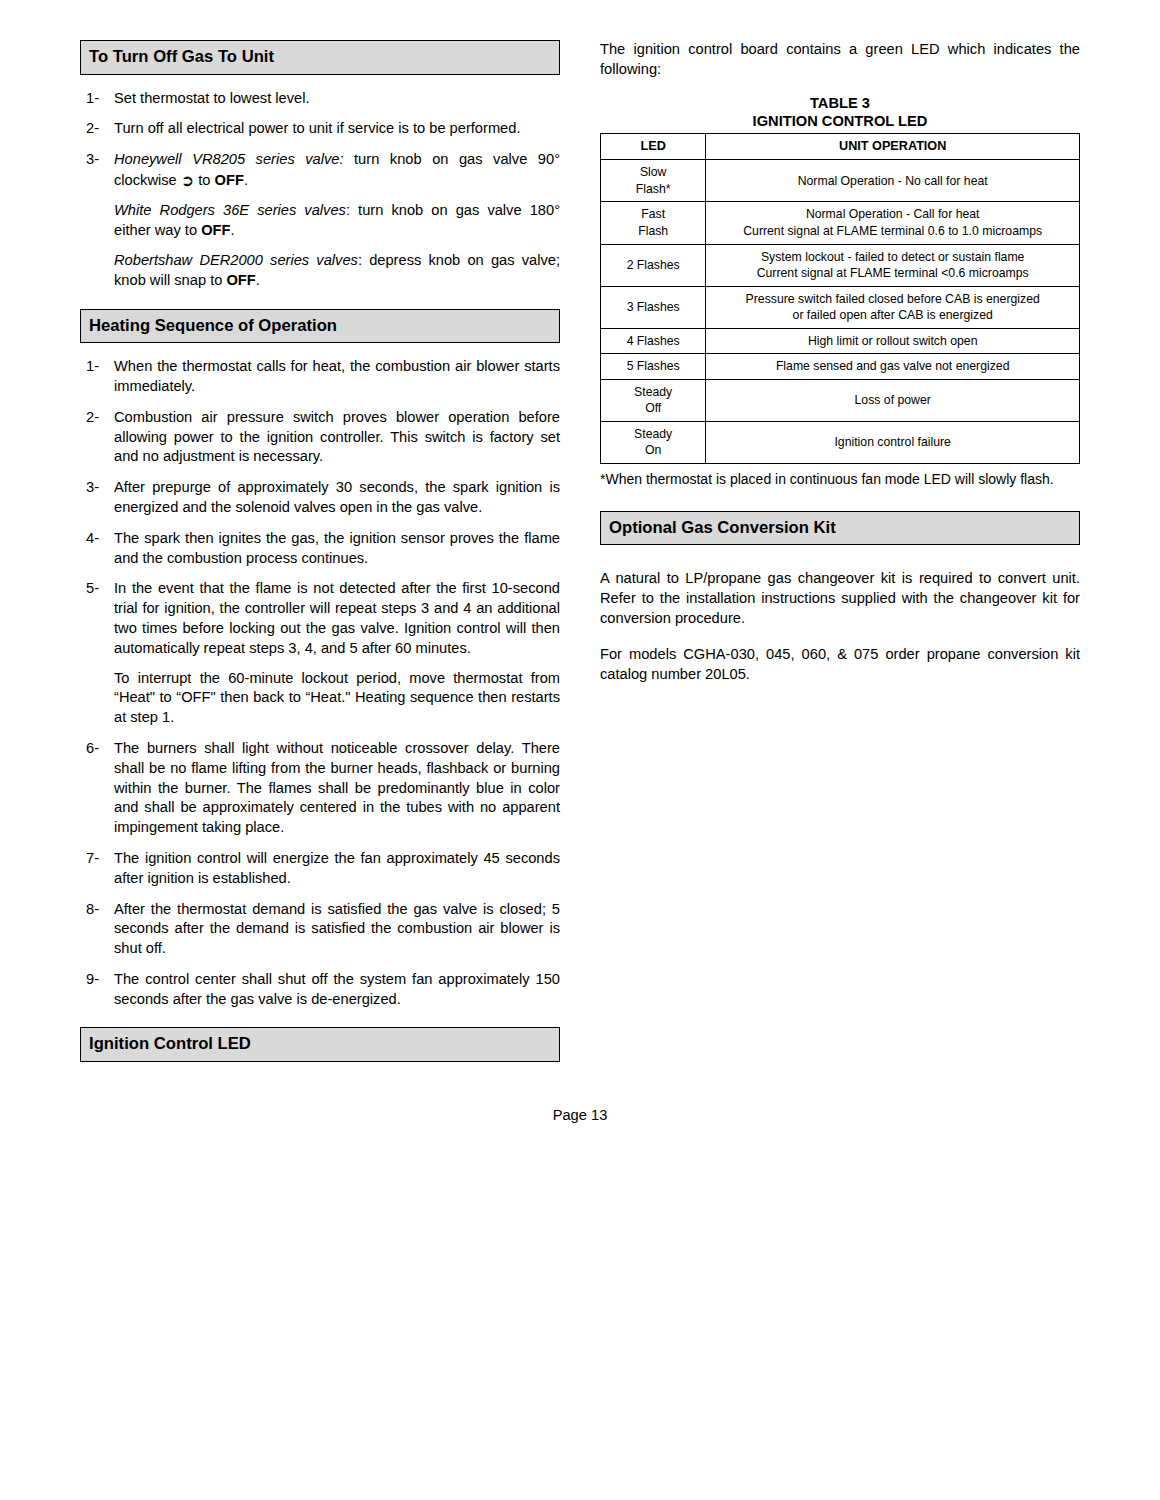To Turn Off Gas To Unit
Set thermostat to lowest level.
Turn off all electrical power to unit if service is to be performed.
Honeywell VR8205 series valve: turn knob on gas valve 90° clockwise ➲ to OFF.
White Rodgers 36E series valves: turn knob on gas valve 180° either way to OFF.
Robertshaw DER2000 series valves: depress knob on gas valve; knob will snap to OFF.
Heating Sequence of Operation
When the thermostat calls for heat, the combustion air blower starts immediately.
Combustion air pressure switch proves blower operation before allowing power to the ignition controller. This switch is factory set and no adjustment is necessary.
After prepurge of approximately 30 seconds, the spark ignition is energized and the solenoid valves open in the gas valve.
The spark then ignites the gas, the ignition sensor proves the flame and the combustion process continues.
In the event that the flame is not detected after the first 10-second trial for ignition, the controller will repeat steps 3 and 4 an additional two times before locking out the gas valve. Ignition control will then automatically repeat steps 3, 4, and 5 after 60 minutes.
To interrupt the 60-minute lockout period, move thermostat from “Heat" to “OFF" then back to “Heat." Heating sequence then restarts at step 1.
The burners shall light without noticeable crossover delay. There shall be no flame lifting from the burner heads, flashback or burning within the burner. The flames shall be predominantly blue in color and shall be approximately centered in the tubes with no apparent impingement taking place.
The ignition control will energize the fan approximately 45 seconds after ignition is established.
After the thermostat demand is satisfied the gas valve is closed; 5 seconds after the demand is satisfied the combustion air blower is shut off.
The control center shall shut off the system fan approximately 150 seconds after the gas valve is de-energized.
Ignition Control LED
The ignition control board contains a green LED which indicates the following:
TABLE 3
IGNITION CONTROL LED
| LED | UNIT OPERATION |
| --- | --- |
| Slow Flash* | Normal Operation - No call for heat |
| Fast Flash | Normal Operation - Call for heat Current signal at FLAME terminal 0.6 to 1.0 microamps |
| 2 Flashes | System lockout - failed to detect or sustain flame Current signal at FLAME terminal <0.6 microamps |
| 3 Flashes | Pressure switch failed closed before CAB is energized or failed open after CAB is energized |
| 4 Flashes | High limit or rollout switch open |
| 5 Flashes | Flame sensed and gas valve not energized |
| Steady Off | Loss of power |
| Steady On | Ignition control failure |
*When thermostat is placed in continuous fan mode LED will slowly flash.
Optional Gas Conversion Kit
A natural to LP/propane gas changeover kit is required to convert unit. Refer to the installation instructions supplied with the changeover kit for conversion procedure.
For models CGHA-030, 045, 060, & 075 order propane conversion kit catalog number 20L05.
Page 13